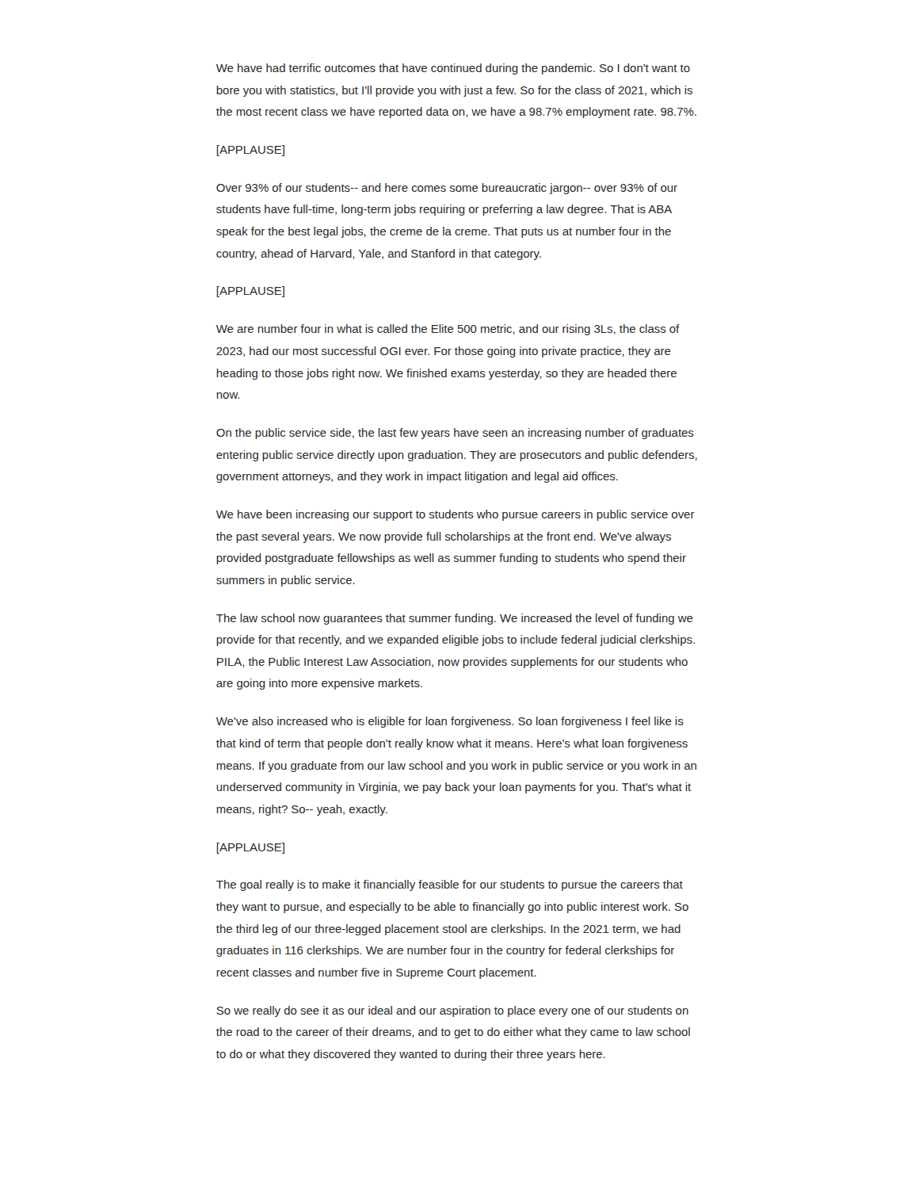We have had terrific outcomes that have continued during the pandemic. So I don't want to bore you with statistics, but I'll provide you with just a few. So for the class of 2021, which is the most recent class we have reported data on, we have a 98.7% employment rate. 98.7%.
[APPLAUSE]
Over 93% of our students-- and here comes some bureaucratic jargon-- over 93% of our students have full-time, long-term jobs requiring or preferring a law degree. That is ABA speak for the best legal jobs, the creme de la creme. That puts us at number four in the country, ahead of Harvard, Yale, and Stanford in that category.
[APPLAUSE]
We are number four in what is called the Elite 500 metric, and our rising 3Ls, the class of 2023, had our most successful OGI ever. For those going into private practice, they are heading to those jobs right now. We finished exams yesterday, so they are headed there now.
On the public service side, the last few years have seen an increasing number of graduates entering public service directly upon graduation. They are prosecutors and public defenders, government attorneys, and they work in impact litigation and legal aid offices.
We have been increasing our support to students who pursue careers in public service over the past several years. We now provide full scholarships at the front end. We've always provided postgraduate fellowships as well as summer funding to students who spend their summers in public service.
The law school now guarantees that summer funding. We increased the level of funding we provide for that recently, and we expanded eligible jobs to include federal judicial clerkships. PILA, the Public Interest Law Association, now provides supplements for our students who are going into more expensive markets.
We've also increased who is eligible for loan forgiveness. So loan forgiveness I feel like is that kind of term that people don't really know what it means. Here's what loan forgiveness means. If you graduate from our law school and you work in public service or you work in an underserved community in Virginia, we pay back your loan payments for you. That's what it means, right? So-- yeah, exactly.
[APPLAUSE]
The goal really is to make it financially feasible for our students to pursue the careers that they want to pursue, and especially to be able to financially go into public interest work. So the third leg of our three-legged placement stool are clerkships. In the 2021 term, we had graduates in 116 clerkships. We are number four in the country for federal clerkships for recent classes and number five in Supreme Court placement.
So we really do see it as our ideal and our aspiration to place every one of our students on the road to the career of their dreams, and to get to do either what they came to law school to do or what they discovered they wanted to during their three years here.